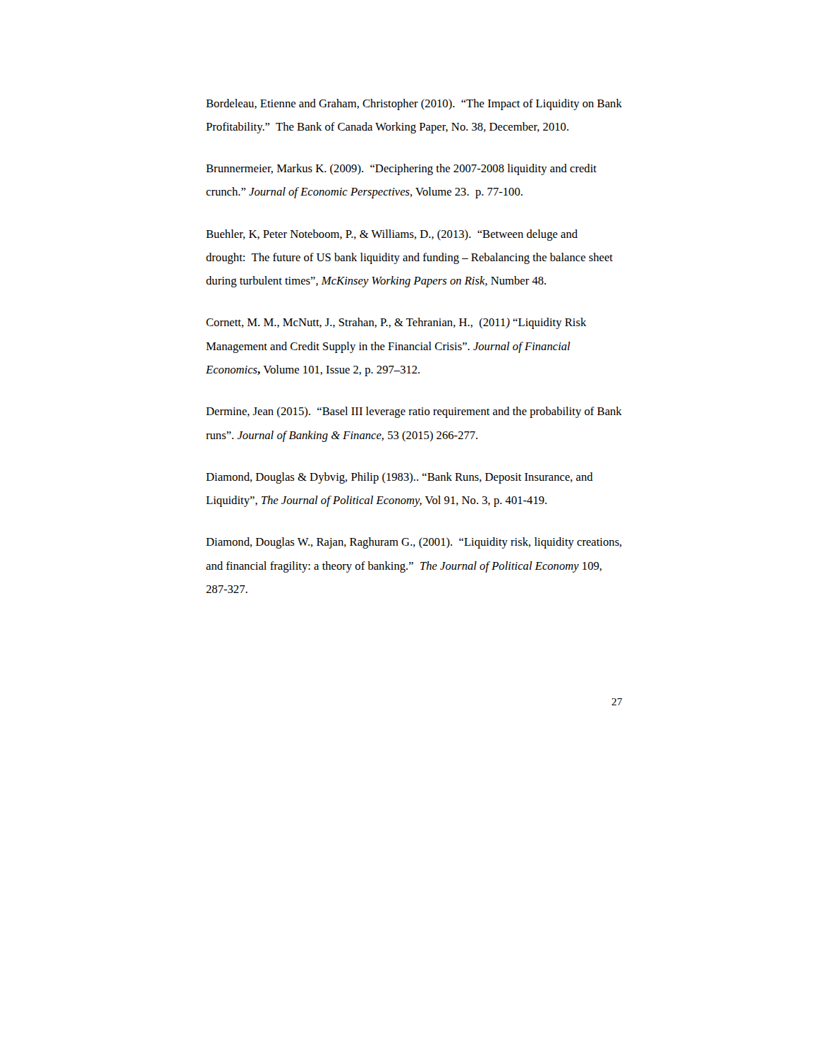Bordeleau, Etienne and Graham, Christopher (2010). “The Impact of Liquidity on Bank Profitability.” The Bank of Canada Working Paper, No. 38, December, 2010.
Brunnermeier, Markus K. (2009). “Deciphering the 2007-2008 liquidity and credit crunch.” Journal of Economic Perspectives, Volume 23. p. 77-100.
Buehler, K, Peter Noteboom, P., & Williams, D., (2013). “Between deluge and drought: The future of US bank liquidity and funding – Rebalancing the balance sheet during turbulent times”, McKinsey Working Papers on Risk, Number 48.
Cornett, M. M., McNutt, J., Strahan, P., & Tehranian, H., (2011) “Liquidity Risk Management and Credit Supply in the Financial Crisis”. Journal of Financial Economics, Volume 101, Issue 2, p. 297–312.
Dermine, Jean (2015). “Basel III leverage ratio requirement and the probability of Bank runs”. Journal of Banking & Finance, 53 (2015) 266-277.
Diamond, Douglas & Dybvig, Philip (1983).. “Bank Runs, Deposit Insurance, and Liquidity”, The Journal of Political Economy, Vol 91, No. 3, p. 401-419.
Diamond, Douglas W., Rajan, Raghuram G., (2001). “Liquidity risk, liquidity creations, and financial fragility: a theory of banking.” The Journal of Political Economy 109, 287-327.
27